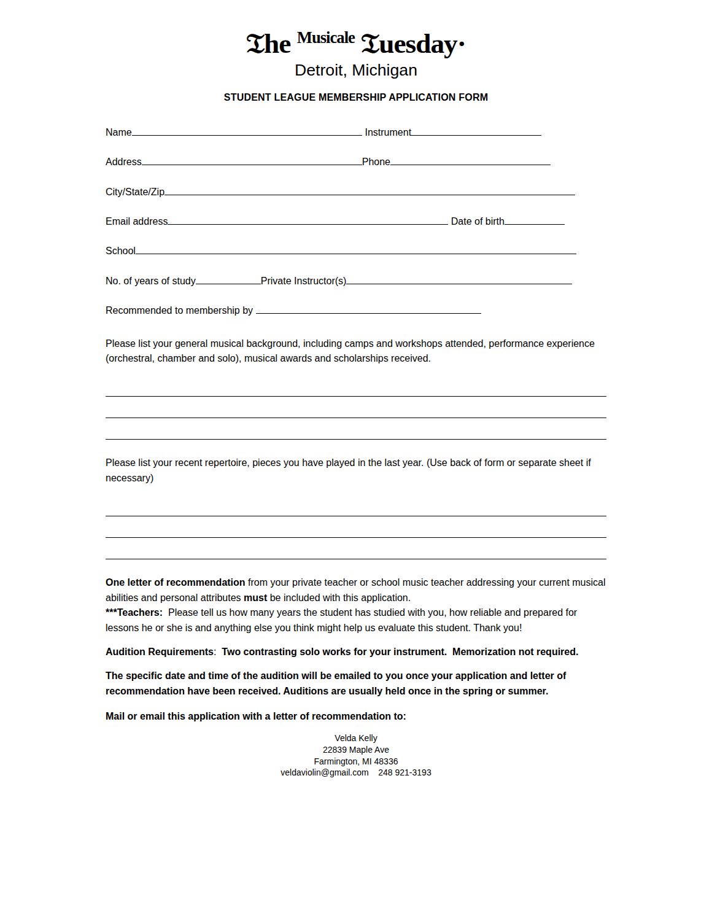𝔗he Musicale 𝔗uesday·
Detroit, Michigan
STUDENT LEAGUE MEMBERSHIP APPLICATION FORM
Name Instrument
Address Phone
City/State/Zip
Email address Date of birth
School
No. of years of study Private Instructor(s)
Recommended to membership by
Please list your general musical background, including camps and workshops attended, performance experience (orchestral, chamber and solo), musical awards and scholarships received.
Please list your recent repertoire, pieces you have played in the last year. (Use back of form or separate sheet if necessary)
One letter of recommendation from your private teacher or school music teacher addressing your current musical abilities and personal attributes must be included with this application.
***Teachers: Please tell us how many years the student has studied with you, how reliable and prepared for lessons he or she is and anything else you think might help us evaluate this student. Thank you!
Audition Requirements: Two contrasting solo works for your instrument. Memorization not required.
The specific date and time of the audition will be emailed to you once your application and letter of recommendation have been received. Auditions are usually held once in the spring or summer.
Mail or email this application with a letter of recommendation to:
Velda Kelly
22839 Maple Ave
Farmington, MI 48336
veldaviolin@gmail.com 248 921-3193